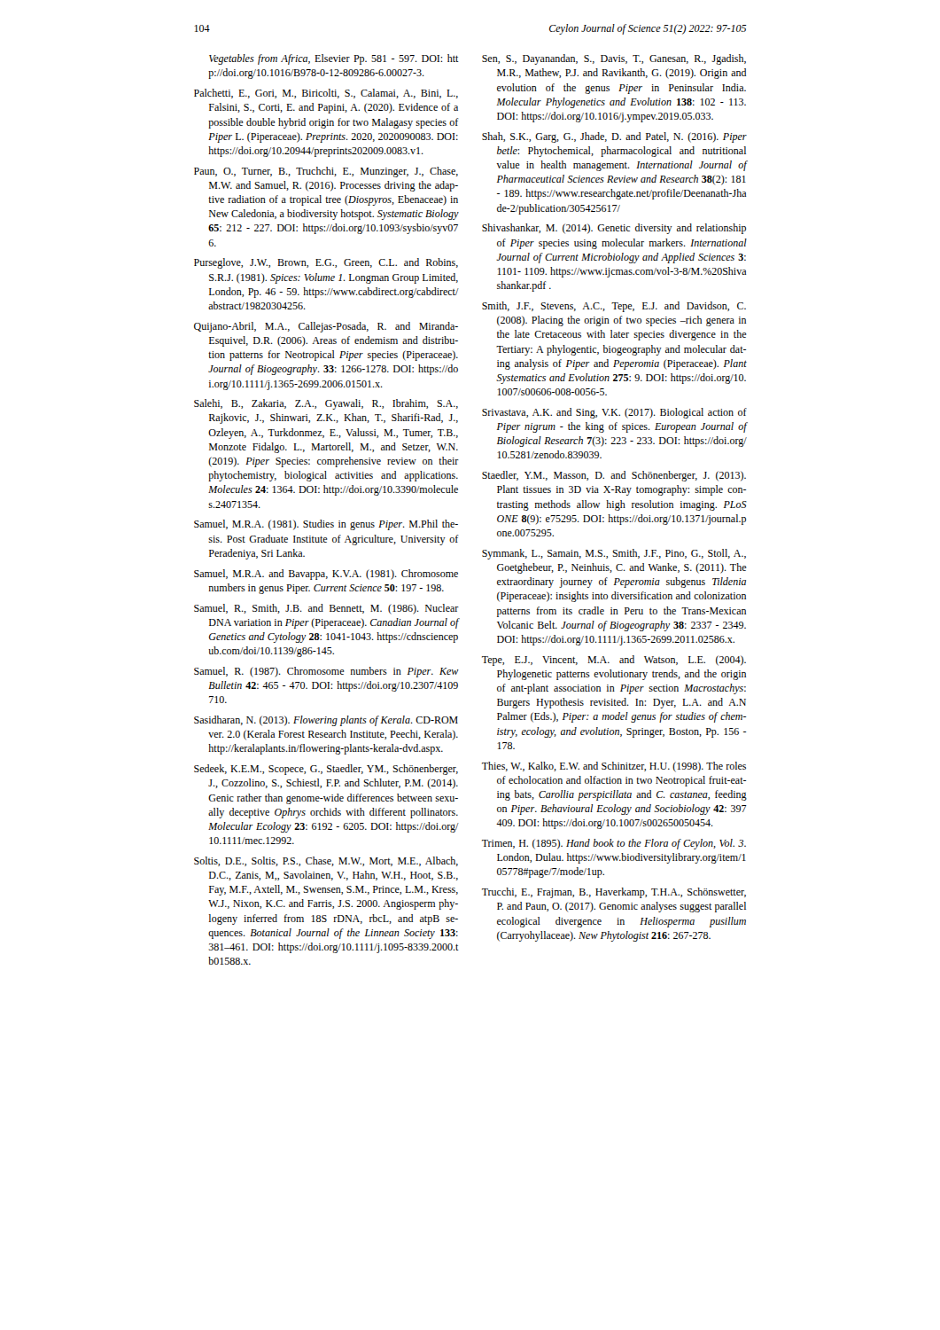104 Ceylon Journal of Science 51(2) 2022: 97-105
Vegetables from Africa, Elsevier Pp. 581 - 597. DOI: http://doi.org/10.1016/B978-0-12-809286-6.00027-3.
Palchetti, E., Gori, M., Biricolti, S., Calamai, A., Bini, L., Falsini, S., Corti, E. and Papini, A. (2020). Evidence of a possible double hybrid origin for two Malagasy species of Piper L. (Piperaceae). Preprints. 2020, 2020090083. DOI: https://doi.org/10.20944/preprints202009.0083.v1.
Paun, O., Turner, B., Truchchi, E., Munzinger, J., Chase, M.W. and Samuel, R. (2016). Processes driving the adaptive radiation of a tropical tree (Diospyros, Ebenaceae) in New Caledonia, a biodiversity hotspot. Systematic Biology 65: 212 - 227. DOI: https://doi.org/10.1093/sysbio/syv076.
Purseglove, J.W., Brown, E.G., Green, C.L. and Robins, S.R.J. (1981). Spices: Volume 1. Longman Group Limited, London, Pp. 46 - 59. https://www.cabdirect.org/cabdirect/abstract/19820304256.
Quijano-Abril, M.A., Callejas-Posada, R. and Miranda-Esquivel, D.R. (2006). Areas of endemism and distribution patterns for Neotropical Piper species (Piperaceae). Journal of Biogeography. 33: 1266-1278. DOI: https://doi.org/10.1111/j.1365-2699.2006.01501.x.
Salehi, B., Zakaria, Z.A., Gyawali, R., Ibrahim, S.A., Rajkovic, J., Shinwari, Z.K., Khan, T., Sharifi-Rad, J., Ozleyen, A., Turkdonmez, E., Valussi, M., Tumer, T.B., Monzote Fidalgo. L., Martorell, M., and Setzer, W.N. (2019). Piper Species: comprehensive review on their phytochemistry, biological activities and applications. Molecules 24: 1364. DOI: http://doi.org/10.3390/molecules.24071354.
Samuel, M.R.A. (1981). Studies in genus Piper. M.Phil thesis. Post Graduate Institute of Agriculture, University of Peradeniya, Sri Lanka.
Samuel, M.R.A. and Bavappa, K.V.A. (1981). Chromosome numbers in genus Piper. Current Science 50: 197 - 198.
Samuel, R., Smith, J.B. and Bennett, M. (1986). Nuclear DNA variation in Piper (Piperaceae). Canadian Journal of Genetics and Cytology 28: 1041-1043. https://cdnsciencepub.com/doi/10.1139/g86-145.
Samuel, R. (1987). Chromosome numbers in Piper. Kew Bulletin 42: 465 - 470. DOI: https://doi.org/10.2307/4109710.
Sasidharan, N. (2013). Flowering plants of Kerala. CD-ROM ver. 2.0 (Kerala Forest Research Institute, Peechi, Kerala). http://keralaplants.in/flowering-plants-kerala-dvd.aspx.
Sedeek, K.E.M., Scopece, G., Staedler, YM., Schönenberger, J., Cozzolino, S., Schiestl, F.P. and Schluter, P.M. (2014). Genic rather than genome-wide differences between sexually deceptive Ophrys orchids with different pollinators. Molecular Ecology 23: 6192 - 6205. DOI: https://doi.org/10.1111/mec.12992.
Soltis, D.E., Soltis, P.S., Chase, M.W., Mort, M.E., Albach, D.C., Zanis, M,, Savolainen, V., Hahn, W.H., Hoot, S.B., Fay, M.F., Axtell, M., Swensen, S.M., Prince, L.M., Kress, W.J., Nixon, K.C. and Farris, J.S. 2000. Angiosperm phylogeny inferred from 18S rDNA, rbcL, and atpB sequences. Botanical Journal of the Linnean Society 133: 381–461. DOI: https://doi.org/10.1111/j.1095-8339.2000.tb01588.x.
Sen, S., Dayanandan, S., Davis, T., Ganesan, R., Jgadish, M.R., Mathew, P.J. and Ravikanth, G. (2019). Origin and evolution of the genus Piper in Peninsular India. Molecular Phylogenetics and Evolution 138: 102 - 113. DOI: https://doi.org/10.1016/j.ympev.2019.05.033.
Shah, S.K., Garg, G., Jhade, D. and Patel, N. (2016). Piper betle: Phytochemical, pharmacological and nutritional value in health management. International Journal of Pharmaceutical Sciences Review and Research 38(2): 181 - 189. https://www.researchgate.net/profile/Deenanath-Jhade-2/publication/305425617/
Shivashankar, M. (2014). Genetic diversity and relationship of Piper species using molecular markers. International Journal of Current Microbiology and Applied Sciences 3: 1101- 1109. https://www.ijcmas.com/vol-3-8/M.%20Shivashankar.pdf .
Smith, J.F., Stevens, A.C., Tepe, E.J. and Davidson, C. (2008). Placing the origin of two species –rich genera in the late Cretaceous with later species divergence in the Tertiary: A phylogentic, biogeography and molecular dating analysis of Piper and Peperomia (Piperaceae). Plant Systematics and Evolution 275: 9. DOI: https://doi.org/10.1007/s00606-008-0056-5.
Srivastava, A.K. and Sing, V.K. (2017). Biological action of Piper nigrum - the king of spices. European Journal of Biological Research 7(3): 223 - 233. DOI: https://doi.org/10.5281/zenodo.839039.
Staedler, Y.M., Masson, D. and Schönenberger, J. (2013). Plant tissues in 3D via X-Ray tomography: simple contrasting methods allow high resolution imaging. PLoS ONE 8(9): e75295. DOI: https://doi.org/10.1371/journal.pone.0075295.
Symmank, L., Samain, M.S., Smith, J.F., Pino, G., Stoll, A., Goetghebeur, P., Neinhuis, C. and Wanke, S. (2011). The extraordinary journey of Peperomia subgenus Tildenia (Piperaceae): insights into diversification and colonization patterns from its cradle in Peru to the Trans-Mexican Volcanic Belt. Journal of Biogeography 38: 2337 - 2349. DOI: https://doi.org/10.1111/j.1365-2699.2011.02586.x.
Tepe, E.J., Vincent, M.A. and Watson, L.E. (2004). Phylogenetic patterns evolutionary trends, and the origin of ant-plant association in Piper section Macrostachys: Burgers Hypothesis revisited. In: Dyer, L.A. and A.N Palmer (Eds.), Piper: a model genus for studies of chemistry, ecology, and evolution, Springer, Boston, Pp. 156 - 178.
Thies, W., Kalko, E.W. and Schinitzer, H.U. (1998). The roles of echolocation and olfaction in two Neotropical fruit-eating bats, Carollia perspicillata and C. castanea, feeding on Piper. Behavioural Ecology and Sociobiology 42: 397 409. DOI: https://doi.org/10.1007/s002650050454.
Trimen, H. (1895). Hand book to the Flora of Ceylon, Vol. 3. London, Dulau. https://www.biodiversitylibrary.org/item/105778#page/7/mode/1up.
Trucchi, E., Frajman, B., Haverkamp, T.H.A., Schönswetter, P. and Paun, O. (2017). Genomic analyses suggest parallel ecological divergence in Heliosperma pusillum (Carryohyllaceae). New Phytologist 216: 267-278.